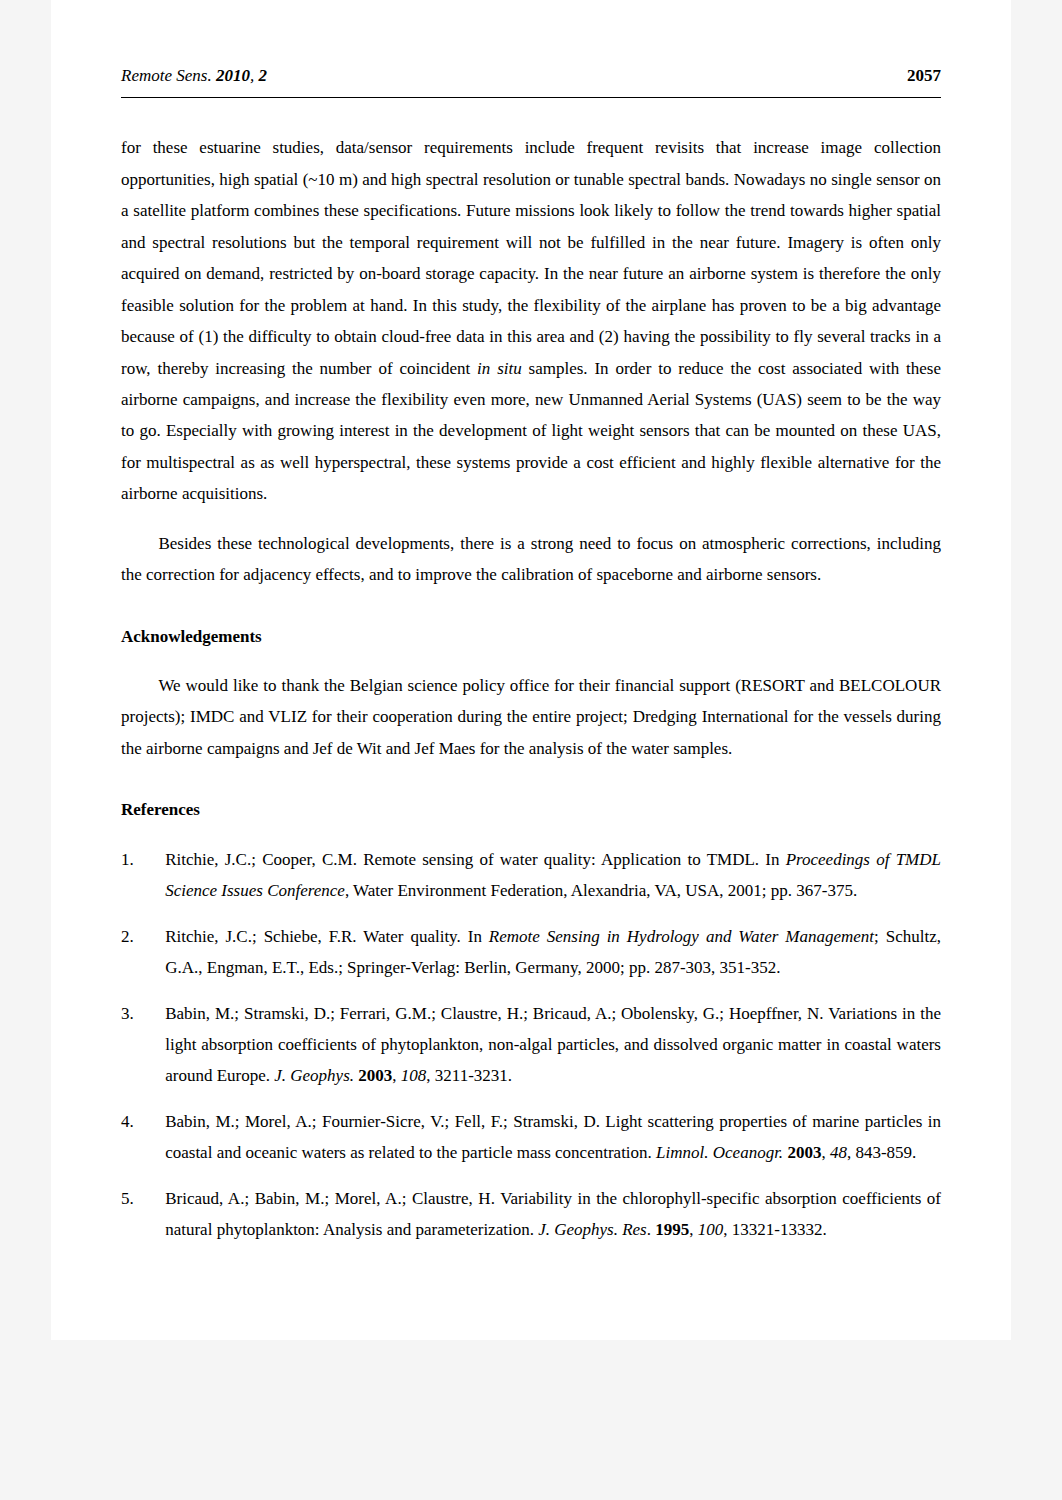Remote Sens. 2010, 2 2057
for these estuarine studies, data/sensor requirements include frequent revisits that increase image collection opportunities, high spatial (~10 m) and high spectral resolution or tunable spectral bands. Nowadays no single sensor on a satellite platform combines these specifications. Future missions look likely to follow the trend towards higher spatial and spectral resolutions but the temporal requirement will not be fulfilled in the near future. Imagery is often only acquired on demand, restricted by on-board storage capacity. In the near future an airborne system is therefore the only feasible solution for the problem at hand. In this study, the flexibility of the airplane has proven to be a big advantage because of (1) the difficulty to obtain cloud-free data in this area and (2) having the possibility to fly several tracks in a row, thereby increasing the number of coincident in situ samples. In order to reduce the cost associated with these airborne campaigns, and increase the flexibility even more, new Unmanned Aerial Systems (UAS) seem to be the way to go. Especially with growing interest in the development of light weight sensors that can be mounted on these UAS, for multispectral as as well hyperspectral, these systems provide a cost efficient and highly flexible alternative for the airborne acquisitions.
Besides these technological developments, there is a strong need to focus on atmospheric corrections, including the correction for adjacency effects, and to improve the calibration of spaceborne and airborne sensors.
Acknowledgements
We would like to thank the Belgian science policy office for their financial support (RESORT and BELCOLOUR projects); IMDC and VLIZ for their cooperation during the entire project; Dredging International for the vessels during the airborne campaigns and Jef de Wit and Jef Maes for the analysis of the water samples.
References
1. Ritchie, J.C.; Cooper, C.M. Remote sensing of water quality: Application to TMDL. In Proceedings of TMDL Science Issues Conference, Water Environment Federation, Alexandria, VA, USA, 2001; pp. 367-375.
2. Ritchie, J.C.; Schiebe, F.R. Water quality. In Remote Sensing in Hydrology and Water Management; Schultz, G.A., Engman, E.T., Eds.; Springer-Verlag: Berlin, Germany, 2000; pp. 287-303, 351-352.
3. Babin, M.; Stramski, D.; Ferrari, G.M.; Claustre, H.; Bricaud, A.; Obolensky, G.; Hoepffner, N. Variations in the light absorption coefficients of phytoplankton, non-algal particles, and dissolved organic matter in coastal waters around Europe. J. Geophys. 2003, 108, 3211-3231.
4. Babin, M.; Morel, A.; Fournier-Sicre, V.; Fell, F.; Stramski, D. Light scattering properties of marine particles in coastal and oceanic waters as related to the particle mass concentration. Limnol. Oceanogr. 2003, 48, 843-859.
5. Bricaud, A.; Babin, M.; Morel, A.; Claustre, H. Variability in the chlorophyll-specific absorption coefficients of natural phytoplankton: Analysis and parameterization. J. Geophys. Res. 1995, 100, 13321-13332.